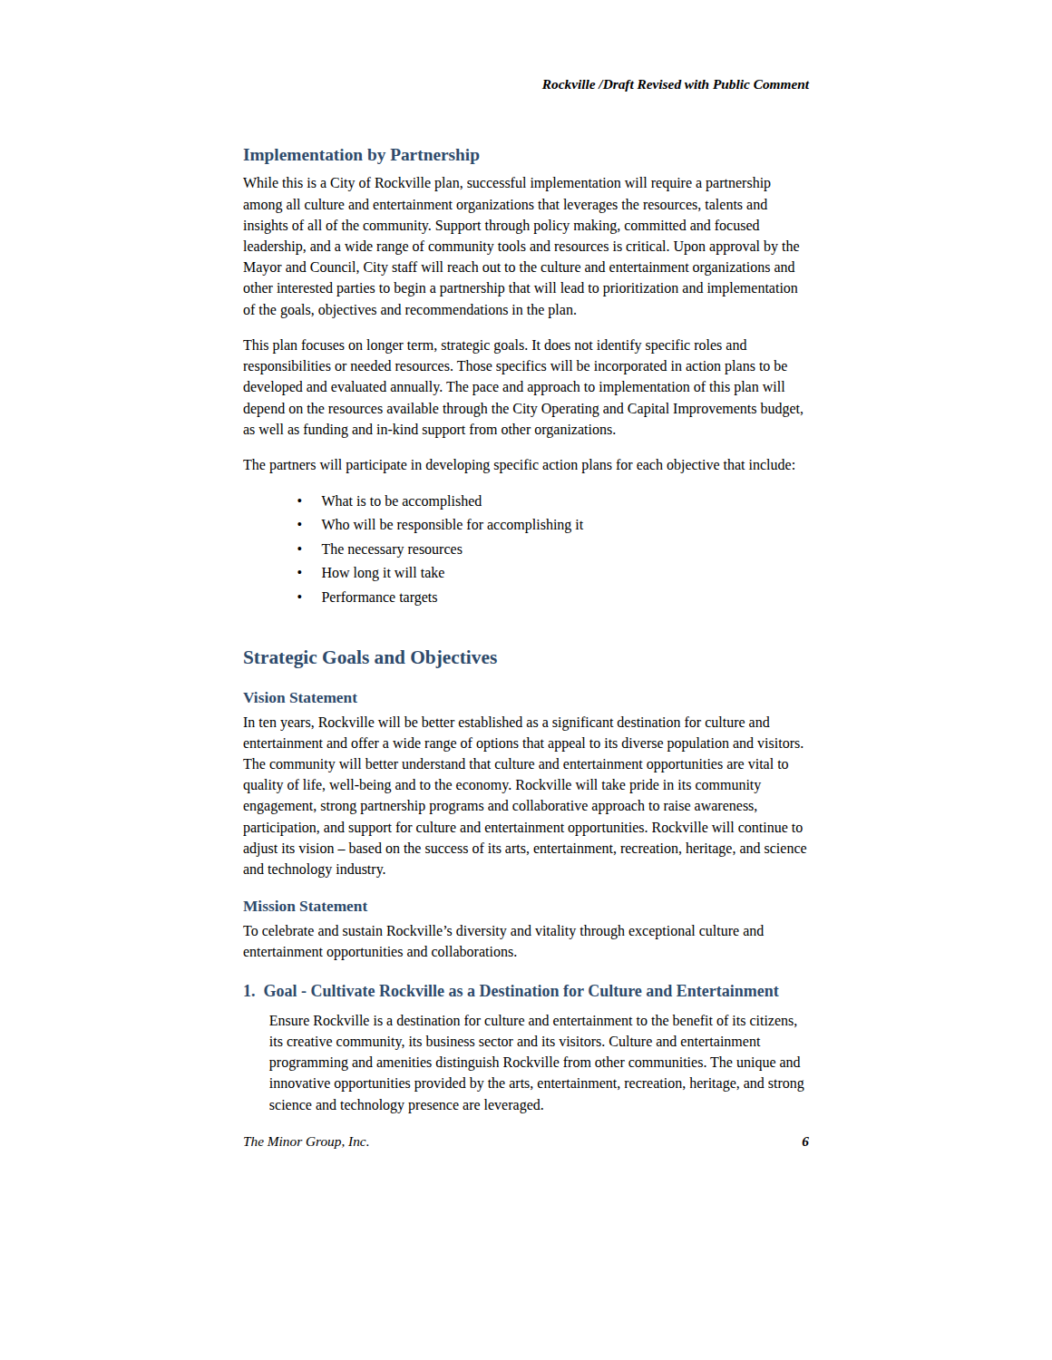Rockville /Draft Revised with Public Comment
Implementation by Partnership
While this is a City of Rockville plan, successful implementation will require a partnership among all culture and entertainment organizations that leverages the resources, talents and insights of all of the community. Support through policy making, committed and focused leadership, and a wide range of community tools and resources is critical. Upon approval by the Mayor and Council, City staff will reach out to the culture and entertainment organizations and other interested parties to begin a partnership that will lead to prioritization and implementation of the goals, objectives and recommendations in the plan.
This plan focuses on longer term, strategic goals. It does not identify specific roles and responsibilities or needed resources. Those specifics will be incorporated in action plans to be developed and evaluated annually. The pace and approach to implementation of this plan will depend on the resources available through the City Operating and Capital Improvements budget, as well as funding and in-kind support from other organizations.
The partners will participate in developing specific action plans for each objective that include:
What is to be accomplished
Who will be responsible for accomplishing it
The necessary resources
How long it will take
Performance targets
Strategic Goals and Objectives
Vision Statement
In ten years, Rockville will be better established as a significant destination for culture and entertainment and offer a wide range of options that appeal to its diverse population and visitors. The community will better understand that culture and entertainment opportunities are vital to quality of life, well-being and to the economy. Rockville will take pride in its community engagement, strong partnership programs and collaborative approach to raise awareness, participation, and support for culture and entertainment opportunities. Rockville will continue to adjust its vision – based on the success of its arts, entertainment, recreation, heritage, and science and technology industry.
Mission Statement
To celebrate and sustain Rockville’s diversity and vitality through exceptional culture and entertainment opportunities and collaborations.
1. Goal - Cultivate Rockville as a Destination for Culture and Entertainment
Ensure Rockville is a destination for culture and entertainment to the benefit of its citizens, its creative community, its business sector and its visitors. Culture and entertainment programming and amenities distinguish Rockville from other communities. The unique and innovative opportunities provided by the arts, entertainment, recreation, heritage, and strong science and technology presence are leveraged.
The Minor Group, Inc.6